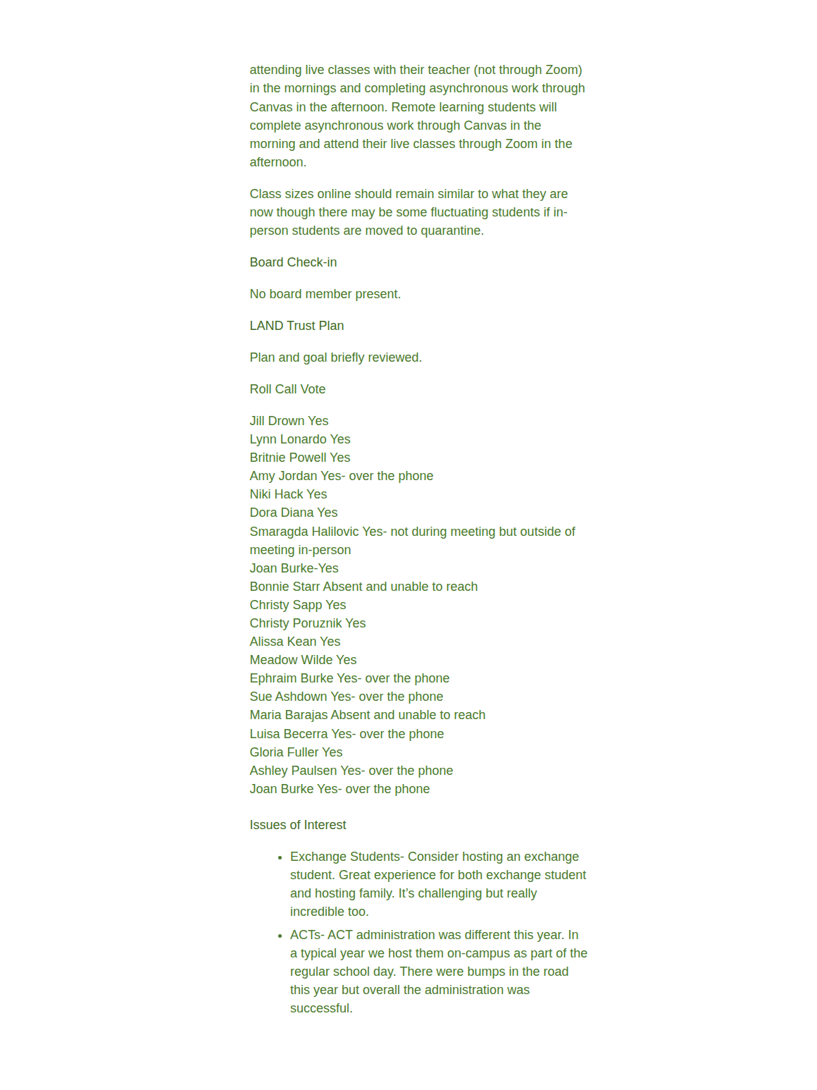attending live classes with their teacher (not through Zoom) in the mornings and completing asynchronous work through Canvas in the afternoon. Remote learning students will complete asynchronous work through Canvas in the morning and attend their live classes through Zoom in the afternoon.
Class sizes online should remain similar to what they are now though there may be some fluctuating students if in-person students are moved to quarantine.
Board Check-in
No board member present.
LAND Trust Plan
Plan and goal briefly reviewed.
Roll Call Vote
Jill Drown Yes Lynn Lonardo Yes Britnie Powell Yes Amy Jordan Yes- over the phone Niki Hack Yes Dora Diana Yes Smaragda Halilovic Yes- not during meeting but outside of meeting in-person Joan Burke-Yes Bonnie Starr Absent and unable to reach Christy Sapp Yes Christy Poruznik Yes Alissa Kean Yes Meadow Wilde Yes Ephraim Burke Yes- over the phone Sue Ashdown Yes- over the phone Maria Barajas Absent and unable to reach Luisa Becerra Yes- over the phone Gloria Fuller Yes Ashley Paulsen Yes- over the phone Joan Burke Yes- over the phone
Issues of Interest
Exchange Students- Consider hosting an exchange student. Great experience for both exchange student and hosting family. It’s challenging but really incredible too.
ACTs- ACT administration was different this year. In a typical year we host them on-campus as part of the regular school day. There were bumps in the road this year but overall the administration was successful.